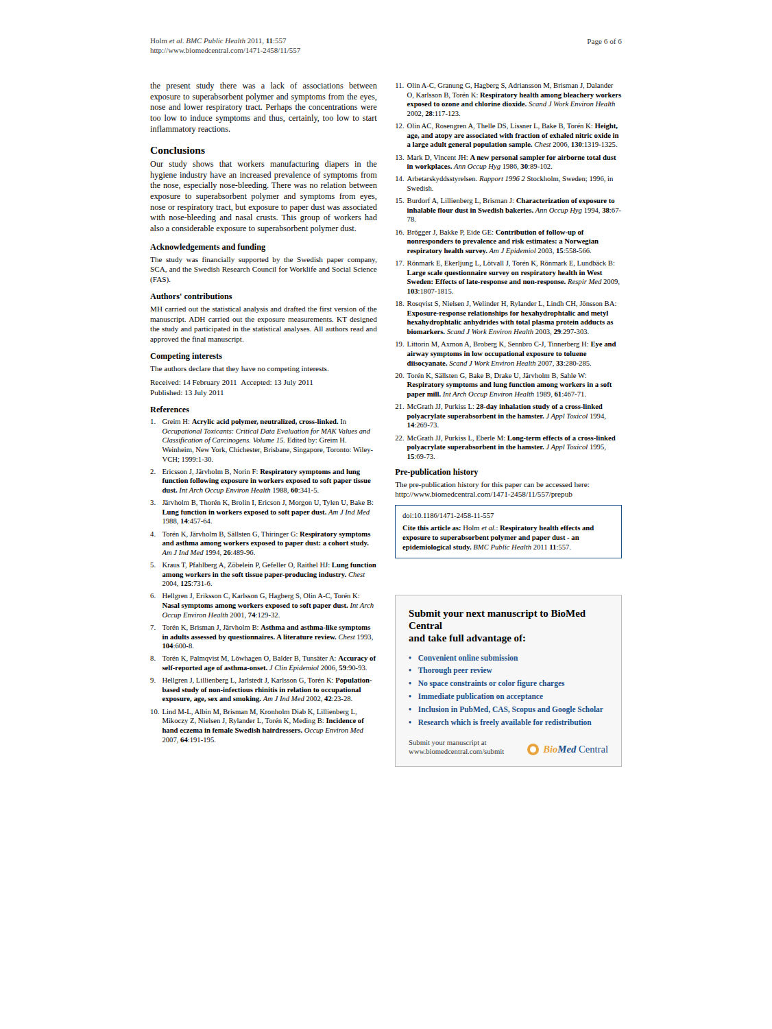Holm et al. BMC Public Health 2011, 11:557
http://www.biomedcentral.com/1471-2458/11/557
Page 6 of 6
the present study there was a lack of associations between exposure to superabsorbent polymer and symptoms from the eyes, nose and lower respiratory tract. Perhaps the concentrations were too low to induce symptoms and thus, certainly, too low to start inflammatory reactions.
Conclusions
Our study shows that workers manufacturing diapers in the hygiene industry have an increased prevalence of symptoms from the nose, especially nose-bleeding. There was no relation between exposure to superabsorbent polymer and symptoms from eyes, nose or respiratory tract, but exposure to paper dust was associated with nose-bleeding and nasal crusts. This group of workers had also a considerable exposure to superabsorbent polymer dust.
Acknowledgements and funding
The study was financially supported by the Swedish paper company, SCA, and the Swedish Research Council for Worklife and Social Science (FAS).
Authors' contributions
MH carried out the statistical analysis and drafted the first version of the manuscript. ADH carried out the exposure measurements. KT designed the study and participated in the statistical analyses. All authors read and approved the final manuscript.
Competing interests
The authors declare that they have no competing interests.
Received: 14 February 2011 Accepted: 13 July 2011
Published: 13 July 2011
References
Greim H: Acrylic acid polymer, neutralized, cross-linked. In Occupational Toxicants: Critical Data Evaluation for MAK Values and Classification of Carcinogens. Volume 15. Edited by: Greim H. Weinheim, New York, Chichester, Brisbane, Singapore, Toronto: Wiley-VCH; 1999:1-30.
Ericsson J, Järvholm B, Norin F: Respiratory symptoms and lung function following exposure in workers exposed to soft paper tissue dust. Int Arch Occup Environ Health 1988, 60:341-5.
Järvholm B, Thorén K, Brolin I, Ericson J, Morgon U, Tylen U, Bake B: Lung function in workers exposed to soft paper dust. Am J Ind Med 1988, 14:457-64.
Torén K, Järvholm B, Sällsten G, Thiringer G: Respiratory symptoms and asthma among workers exposed to paper dust: a cohort study. Am J Ind Med 1994, 26:489-96.
Kraus T, Pfahlberg A, Zöbelein P, Gefeller O, Raithel HJ: Lung function among workers in the soft tissue paper-producing industry. Chest 2004, 125:731-6.
Hellgren J, Eriksson C, Karlsson G, Hagberg S, Olin A-C, Torén K: Nasal symptoms among workers exposed to soft paper dust. Int Arch Occup Environ Health 2001, 74:129-32.
Torén K, Brisman J, Järvholm B: Asthma and asthma-like symptoms in adults assessed by questionnaires. A literature review. Chest 1993, 104:600-8.
Torén K, Palmqvist M, Löwhagen O, Balder B, Tunsäter A: Accuracy of self-reported age of asthma-onset. J Clin Epidemiol 2006, 59:90-93.
Hellgren J, Lillienberg L, Jarlstedt J, Karlsson G, Torén K: Population-based study of non-infectious rhinitis in relation to occupational exposure, age, sex and smoking. Am J Ind Med 2002, 42:23-28.
Lind M-L, Albin M, Brisman M, Kronholm Diab K, Lillienberg L, Mikoczy Z, Nielsen J, Rylander L, Torén K, Meding B: Incidence of hand eczema in female Swedish hairdressers. Occup Environ Med 2007, 64:191-195.
Olin A-C, Granung G, Hagberg S, Adriansson M, Brisman J, Dalander O, Karlsson B, Torén K: Respiratory health among bleachery workers exposed to ozone and chlorine dioxide. Scand J Work Environ Health 2002, 28:117-123.
Olin AC, Rosengren A, Thelle DS, Lissner L, Bake B, Torén K: Height, age, and atopy are associated with fraction of exhaled nitric oxide in a large adult general population sample. Chest 2006, 130:1319-1325.
Mark D, Vincent JH: A new personal sampler for airborne total dust in workplaces. Ann Occup Hyg 1986, 30:89-102.
Arbetarskyddsstyrelsen. Rapport 1996 2 Stockholm, Sweden; 1996, in Swedish.
Burdorf A, Lillienberg L, Brisman J: Characterization of exposure to inhalable flour dust in Swedish bakeries. Ann Occup Hyg 1994, 38:67-78.
Brögger J, Bakke P, Eide GE: Contribution of follow-up of nonresponders to prevalence and risk estimates: a Norwegian respiratory health survey. Am J Epidemiol 2003, 15:558-566.
Rönmark E, Ekerljung L, Lötvall J, Torén K, Rönmark E, Lundbäck B: Large scale questionnaire survey on respiratory health in West Sweden: Effects of late-response and non-response. Respir Med 2009, 103:1807-1815.
Rosqvist S, Nielsen J, Welinder H, Rylander L, Lindh CH, Jönsson BA: Exposure-response relationships for hexahydrophtalic and metyl hexahydrophtalic anhydrides with total plasma protein adducts as biomarkers. Scand J Work Environ Health 2003, 29:297-303.
Littorin M, Axmon A, Broberg K, Sennbro C-J, Tinnerberg H: Eye and airway symptoms in low occupational exposure to toluene diisocyanate. Scand J Work Environ Health 2007, 33:280-285.
Torén K, Sällsten G, Bake B, Drake U, Järvholm B, Sahle W: Respiratory symptoms and lung function among workers in a soft paper mill. Int Arch Occup Environ Health 1989, 61:467-71.
McGrath JJ, Purkiss L: 28-day inhalation study of a cross-linked polyacrylate superabsorbent in the hamster. J Appl Toxicol 1994, 14:269-73.
McGrath JJ, Purkiss L, Eberle M: Long-term effects of a cross-linked polyacrylate superabsorbent in the hamster. J Appl Toxicol 1995, 15:69-73.
Pre-publication history
The pre-publication history for this paper can be accessed here:
http://www.biomedcentral.com/1471-2458/11/557/prepub
doi:10.1186/1471-2458-11-557
Cite this article as: Holm et al.: Respiratory health effects and exposure to superabsorbent polymer and paper dust - an epidemiological study. BMC Public Health 2011 11:557.
Submit your next manuscript to BioMed Central
and take full advantage of:
Convenient online submission
Thorough peer review
No space constraints or color figure charges
Immediate publication on acceptance
Inclusion in PubMed, CAS, Scopus and Google Scholar
Research which is freely available for redistribution
Submit your manuscript at
www.biomedcentral.com/submit
Bio Med Central